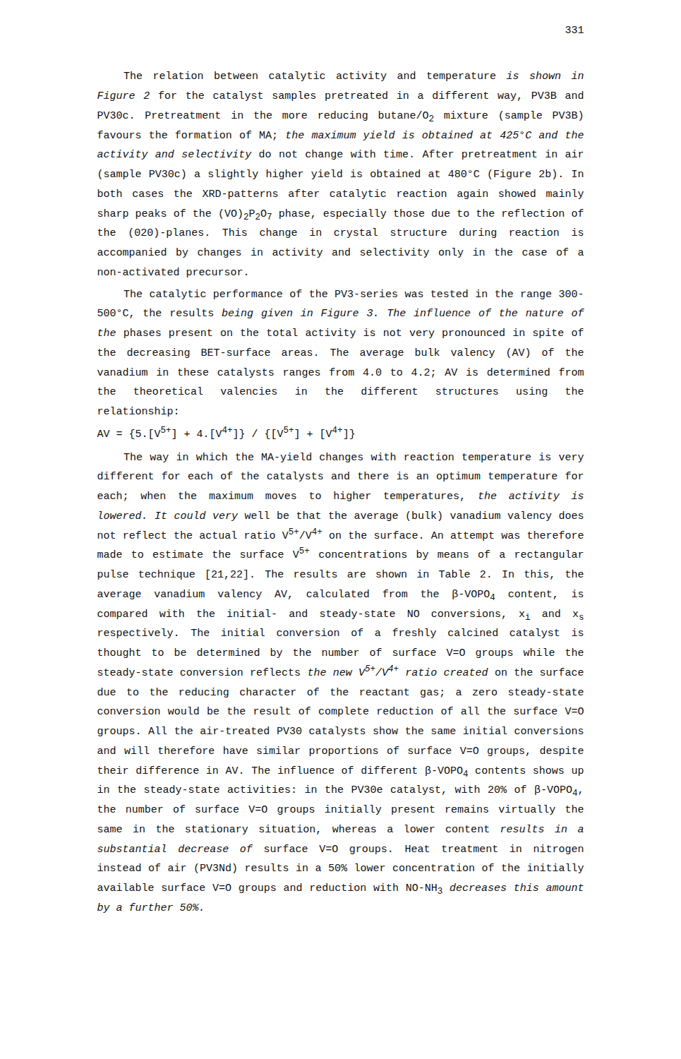331
The relation between catalytic activity and temperature is shown in Figure 2 for the catalyst samples pretreated in a different way, PV3B and PV30c. Pretreatment in the more reducing butane/O2 mixture (sample PV3B) favours the formation of MA; the maximum yield is obtained at 425°C and the activity and selectivity do not change with time. After pretreatment in air (sample PV30c) a slightly higher yield is obtained at 480°C (Figure 2b). In both cases the XRD-patterns after catalytic reaction again showed mainly sharp peaks of the (VO)2P2O7 phase, especially those due to the reflection of the (020)-planes. This change in crystal structure during reaction is accompanied by changes in activity and selectivity only in the case of a non-activated precursor.
The catalytic performance of the PV3-series was tested in the range 300-500°C, the results being given in Figure 3. The influence of the nature of the phases present on the total activity is not very pronounced in spite of the decreasing BET-surface areas. The average bulk valency (AV) of the vanadium in these catalysts ranges from 4.0 to 4.2; AV is determined from the theoretical valencies in the different structures using the relationship:
AV = {5.[V5+] + 4.[V4+]} / {[V5+] + [V4+]}
The way in which the MA-yield changes with reaction temperature is very different for each of the catalysts and there is an optimum temperature for each; when the maximum moves to higher temperatures, the activity is lowered. It could very well be that the average (bulk) vanadium valency does not reflect the actual ratio V5+/V4+ on the surface. An attempt was therefore made to estimate the surface V5+ concentrations by means of a rectangular pulse technique [21,22]. The results are shown in Table 2. In this, the average vanadium valency AV, calculated from the β-VOPO4 content, is compared with the initial- and steady-state NO conversions, xi and xs respectively. The initial conversion of a freshly calcined catalyst is thought to be determined by the number of surface V=O groups while the steady-state conversion reflects the new V5+/V4+ ratio created on the surface due to the reducing character of the reactant gas; a zero steady-state conversion would be the result of complete reduction of all the surface V=O groups. All the air-treated PV30 catalysts show the same initial conversions and will therefore have similar proportions of surface V=O groups, despite their difference in AV. The influence of different β-VOPO4 contents shows up in the steady-state activities: in the PV30e catalyst, with 20% of β-VOPO4, the number of surface V=O groups initially present remains virtually the same in the stationary situation, whereas a lower content results in a substantial decrease of surface V=O groups. Heat treatment in nitrogen instead of air (PV3Nd) results in a 50% lower concentration of the initially available surface V=O groups and reduction with NO-NH3 decreases this amount by a further 50%.